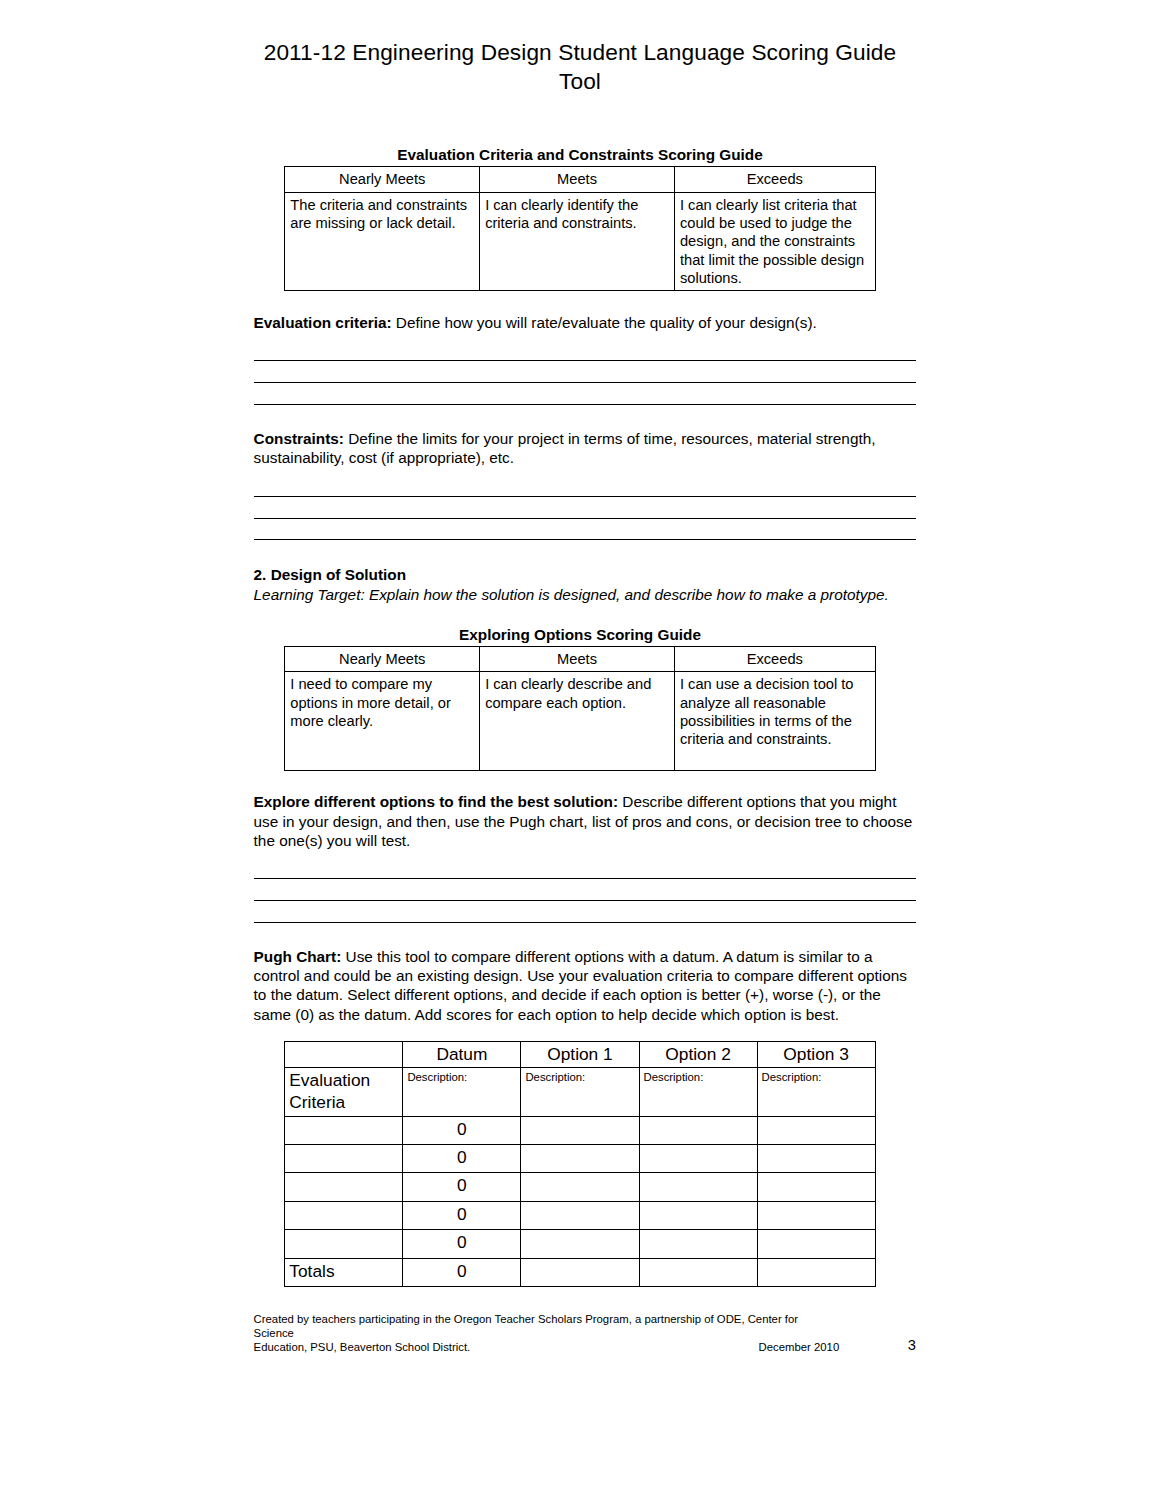2011-12 Engineering Design Student Language Scoring Guide Tool
Evaluation Criteria and Constraints Scoring Guide
| Nearly Meets | Meets | Exceeds |
| --- | --- | --- |
| The criteria and constraints are missing or lack detail. | I can clearly identify the criteria and constraints. | I can clearly list criteria that could be used to judge the design, and the constraints that limit the possible design solutions. |
Evaluation criteria: Define how you will rate/evaluate the quality of your design(s).
Constraints: Define the limits for your project in terms of time, resources, material strength, sustainability, cost (if appropriate), etc.
2. Design of Solution
Learning Target: Explain how the solution is designed, and describe how to make a prototype.
Exploring Options Scoring Guide
| Nearly Meets | Meets | Exceeds |
| --- | --- | --- |
| I need to compare my options in more detail, or more clearly. | I can clearly describe and compare each option. | I can use a decision tool to analyze all reasonable possibilities in terms of the criteria and constraints. |
Explore different options to find the best solution: Describe different options that you might use in your design, and then, use the Pugh chart, list of pros and cons, or decision tree to choose the one(s) you will test.
Pugh Chart: Use this tool to compare different options with a datum. A datum is similar to a control and could be an existing design. Use your evaluation criteria to compare different options to the datum. Select different options, and decide if each option is better (+), worse (-), or the same (0) as the datum. Add scores for each option to help decide which option is best.
| | Datum | Option 1 | Option 2 | Option 3 |
| --- | --- | --- | --- | --- |
| Evaluation Criteria | Description: | Description: | Description: | Description: |
| | 0 | | | |
| | 0 | | | |
| | 0 | | | |
| | 0 | | | |
| | 0 | | | |
| Totals | 0 | | | |
Created by teachers participating in the Oregon Teacher Scholars Program, a partnership of ODE, Center for Science
Education, PSU, Beaverton School District. December 2010
3